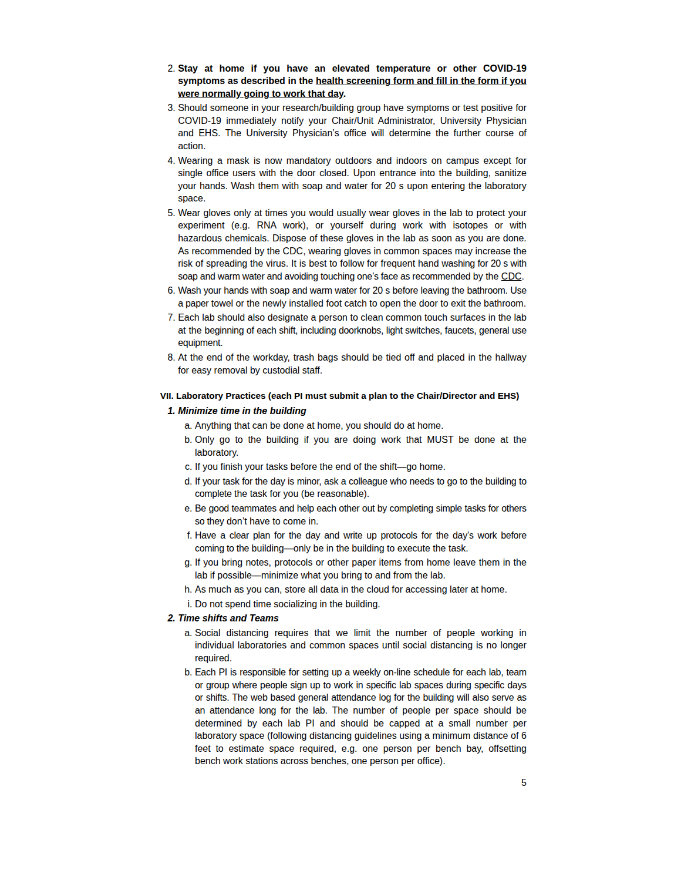Stay at home if you have an elevated temperature or other COVID-19 symptoms as described in the health screening form and fill in the form if you were normally going to work that day.
Should someone in your research/building group have symptoms or test positive for COVID-19 immediately notify your Chair/Unit Administrator, University Physician and EHS. The University Physician’s office will determine the further course of action.
Wearing a mask is now mandatory outdoors and indoors on campus except for single office users with the door closed. Upon entrance into the building, sanitize your hands. Wash them with soap and water for 20 s upon entering the laboratory space.
Wear gloves only at times you would usually wear gloves in the lab to protect your experiment (e.g. RNA work), or yourself during work with isotopes or with hazardous chemicals. Dispose of these gloves in the lab as soon as you are done. As recommended by the CDC, wearing gloves in common spaces may increase the risk of spreading the virus. It is best to follow for frequent hand washing for 20 s with soap and warm water and avoiding touching one’s face as recommended by the CDC.
Wash your hands with soap and warm water for 20 s before leaving the bathroom. Use a paper towel or the newly installed foot catch to open the door to exit the bathroom.
Each lab should also designate a person to clean common touch surfaces in the lab at the beginning of each shift, including doorknobs, light switches, faucets, general use equipment.
At the end of the workday, trash bags should be tied off and placed in the hallway for easy removal by custodial staff.
VII. Laboratory Practices (each PI must submit a plan to the Chair/Director and EHS)
Minimize time in the building
Anything that can be done at home, you should do at home.
Only go to the building if you are doing work that MUST be done at the laboratory.
If you finish your tasks before the end of the shift—go home.
If your task for the day is minor, ask a colleague who needs to go to the building to complete the task for you (be reasonable).
Be good teammates and help each other out by completing simple tasks for others so they don’t have to come in.
Have a clear plan for the day and write up protocols for the day’s work before coming to the building—only be in the building to execute the task.
If you bring notes, protocols or other paper items from home leave them in the lab if possible—minimize what you bring to and from the lab.
As much as you can, store all data in the cloud for accessing later at home.
Do not spend time socializing in the building.
Time shifts and Teams
Social distancing requires that we limit the number of people working in individual laboratories and common spaces until social distancing is no longer required.
Each PI is responsible for setting up a weekly on-line schedule for each lab, team or group where people sign up to work in specific lab spaces during specific days or shifts. The web based general attendance log for the building will also serve as an attendance long for the lab. The number of people per space should be determined by each lab PI and should be capped at a small number per laboratory space (following distancing guidelines using a minimum distance of 6 feet to estimate space required, e.g. one person per bench bay, offsetting bench work stations across benches, one person per office).
5